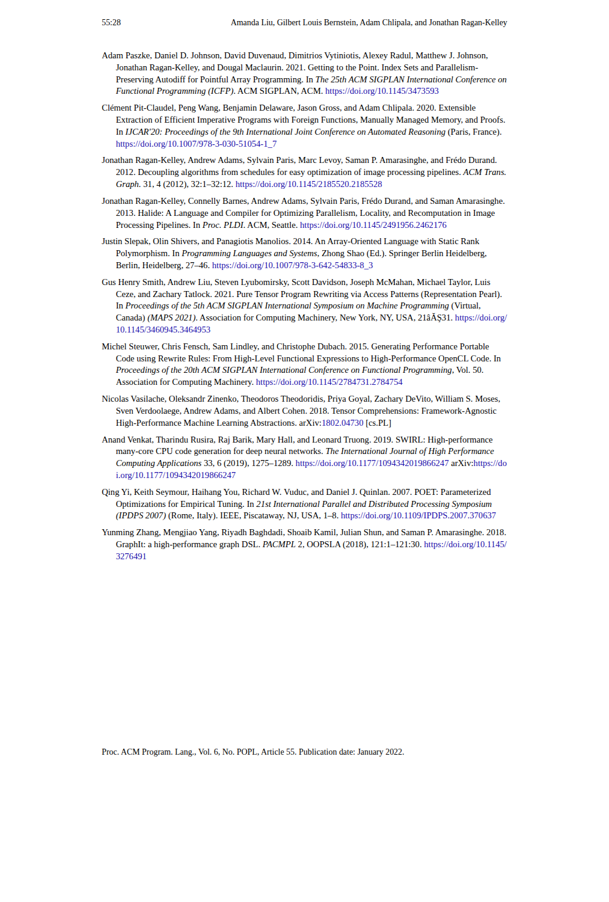55:28 Amanda Liu, Gilbert Louis Bernstein, Adam Chlipala, and Jonathan Ragan-Kelley
Adam Paszke, Daniel D. Johnson, David Duvenaud, Dimitrios Vytiniotis, Alexey Radul, Matthew J. Johnson, Jonathan Ragan-Kelley, and Dougal Maclaurin. 2021. Getting to the Point. Index Sets and Parallelism-Preserving Autodiff for Pointful Array Programming. In The 25th ACM SIGPLAN International Conference on Functional Programming (ICFP). ACM SIGPLAN, ACM. https://doi.org/10.1145/3473593
Clément Pit-Claudel, Peng Wang, Benjamin Delaware, Jason Gross, and Adam Chlipala. 2020. Extensible Extraction of Efficient Imperative Programs with Foreign Functions, Manually Managed Memory, and Proofs. In IJCAR'20: Proceedings of the 9th International Joint Conference on Automated Reasoning (Paris, France). https://doi.org/10.1007/978-3-030-51054-1_7
Jonathan Ragan-Kelley, Andrew Adams, Sylvain Paris, Marc Levoy, Saman P. Amarasinghe, and Frédo Durand. 2012. Decoupling algorithms from schedules for easy optimization of image processing pipelines. ACM Trans. Graph. 31, 4 (2012), 32:1–32:12. https://doi.org/10.1145/2185520.2185528
Jonathan Ragan-Kelley, Connelly Barnes, Andrew Adams, Sylvain Paris, Frédo Durand, and Saman Amarasinghe. 2013. Halide: A Language and Compiler for Optimizing Parallelism, Locality, and Recomputation in Image Processing Pipelines. In Proc. PLDI. ACM, Seattle. https://doi.org/10.1145/2491956.2462176
Justin Slepak, Olin Shivers, and Panagiotis Manolios. 2014. An Array-Oriented Language with Static Rank Polymorphism. In Programming Languages and Systems, Zhong Shao (Ed.). Springer Berlin Heidelberg, Berlin, Heidelberg, 27–46. https://doi.org/10.1007/978-3-642-54833-8_3
Gus Henry Smith, Andrew Liu, Steven Lyubomirsky, Scott Davidson, Joseph McMahan, Michael Taylor, Luis Ceze, and Zachary Tatlock. 2021. Pure Tensor Program Rewriting via Access Patterns (Representation Pearl). In Proceedings of the 5th ACM SIGPLAN International Symposium on Machine Programming (Virtual, Canada) (MAPS 2021). Association for Computing Machinery, New York, NY, USA, 21âĂŞ31. https://doi.org/10.1145/3460945.3464953
Michel Steuwer, Chris Fensch, Sam Lindley, and Christophe Dubach. 2015. Generating Performance Portable Code using Rewrite Rules: From High-Level Functional Expressions to High-Performance OpenCL Code. In Proceedings of the 20th ACM SIGPLAN International Conference on Functional Programming, Vol. 50. Association for Computing Machinery. https://doi.org/10.1145/2784731.2784754
Nicolas Vasilache, Oleksandr Zinenko, Theodoros Theodoridis, Priya Goyal, Zachary DeVito, William S. Moses, Sven Verdoolaege, Andrew Adams, and Albert Cohen. 2018. Tensor Comprehensions: Framework-Agnostic High-Performance Machine Learning Abstractions. arXiv:1802.04730 [cs.PL]
Anand Venkat, Tharindu Rusira, Raj Barik, Mary Hall, and Leonard Truong. 2019. SWIRL: High-performance many-core CPU code generation for deep neural networks. The International Journal of High Performance Computing Applications 33, 6 (2019), 1275–1289. https://doi.org/10.1177/1094342019866247 arXiv:https://doi.org/10.1177/1094342019866247
Qing Yi, Keith Seymour, Haihang You, Richard W. Vuduc, and Daniel J. Quinlan. 2007. POET: Parameterized Optimizations for Empirical Tuning. In 21st International Parallel and Distributed Processing Symposium (IPDPS 2007) (Rome, Italy). IEEE, Piscataway, NJ, USA, 1–8. https://doi.org/10.1109/IPDPS.2007.370637
Yunming Zhang, Mengjiao Yang, Riyadh Baghdadi, Shoaib Kamil, Julian Shun, and Saman P. Amarasinghe. 2018. GraphIt: a high-performance graph DSL. PACMPL 2, OOPSLA (2018), 121:1–121:30. https://doi.org/10.1145/3276491
Proc. ACM Program. Lang., Vol. 6, No. POPL, Article 55. Publication date: January 2022.